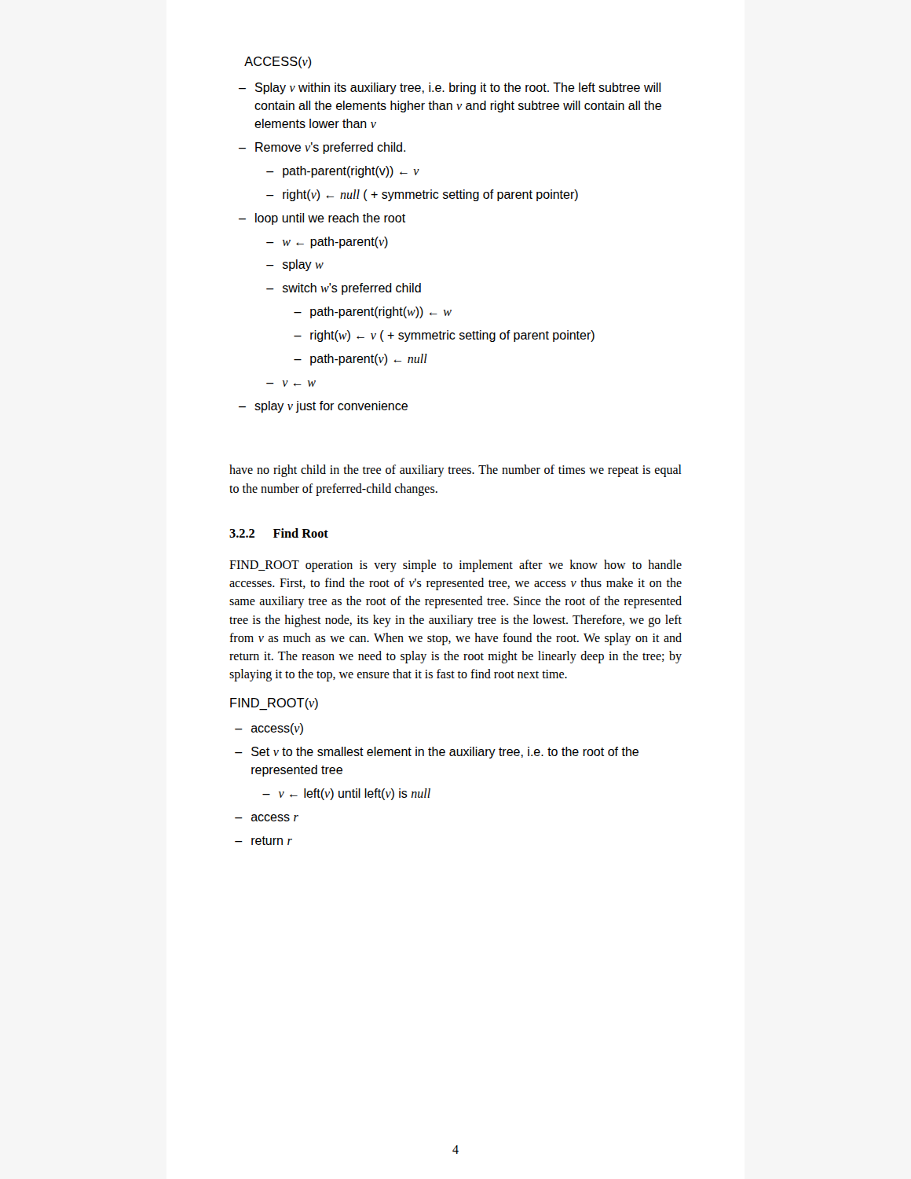ACCESS(v)
Splay v within its auxiliary tree, i.e. bring it to the root. The left subtree will contain all the elements higher than v and right subtree will contain all the elements lower than v
Remove v's preferred child.
path-parent(right(v)) ← v
right(v) ← null ( + symmetric setting of parent pointer)
loop until we reach the root
w ← path-parent(v)
splay w
switch w's preferred child
path-parent(right(w)) ← w
right(w) ← v ( + symmetric setting of parent pointer)
path-parent(v) ← null
v ← w
splay v just for convenience
have no right child in the tree of auxiliary trees. The number of times we repeat is equal to the number of preferred-child changes.
3.2.2 Find Root
FIND_ROOT operation is very simple to implement after we know how to handle accesses. First, to find the root of v's represented tree, we access v thus make it on the same auxiliary tree as the root of the represented tree. Since the root of the represented tree is the highest node, its key in the auxiliary tree is the lowest. Therefore, we go left from v as much as we can. When we stop, we have found the root. We splay on it and return it. The reason we need to splay is the root might be linearly deep in the tree; by splaying it to the top, we ensure that it is fast to find root next time.
FIND_ROOT(v)
access(v)
Set v to the smallest element in the auxiliary tree, i.e. to the root of the represented tree
v ← left(v) until left(v) is null
access r
return r
4